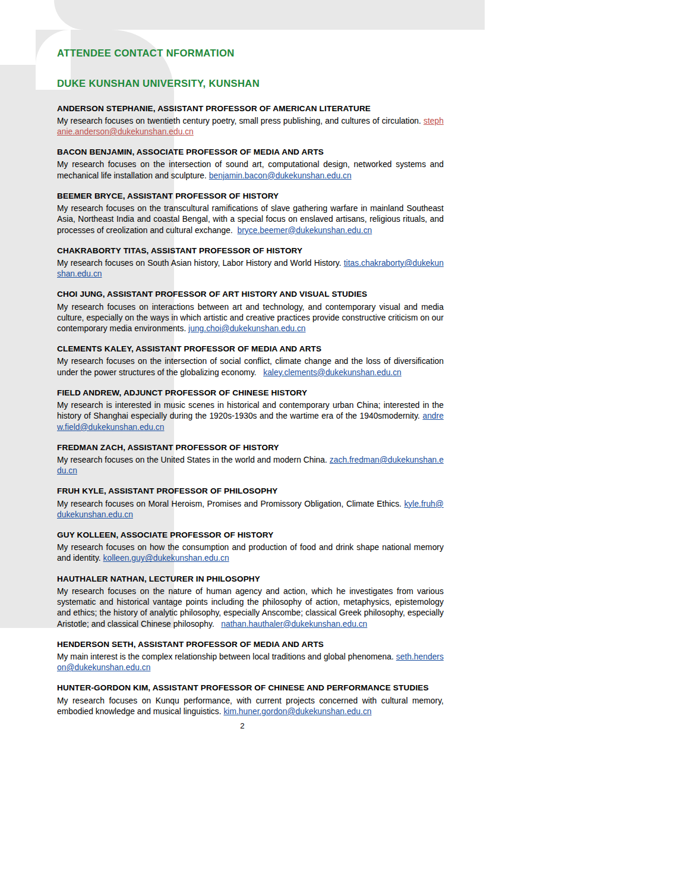Attendee Contact Nformation
Duke Kunshan University, Kunshan
Anderson Stephanie, Assistant Professor of American Literature
My research focuses on twentieth century poetry, small press publishing, and cultures of circulation. stephanie.anderson@dukekunshan.edu.cn
Bacon Benjamin, Associate Professor of Media and Arts
My research focuses on the intersection of sound art, computational design, networked systems and mechanical life installation and sculpture. benjamin.bacon@dukekunshan.edu.cn
Beemer Bryce, Assistant Professor of History
My research focuses on the transcultural ramifications of slave gathering warfare in mainland Southeast Asia, Northeast India and coastal Bengal, with a special focus on enslaved artisans, religious rituals, and processes of creolization and cultural exchange. bryce.beemer@dukekunshan.edu.cn
Chakraborty Titas, Assistant Professor of History
My research focuses on South Asian history, Labor History and World History. titas.chakraborty@dukekunshan.edu.cn
Choi Jung, Assistant Professor of Art History and Visual Studies
My research focuses on interactions between art and technology, and contemporary visual and media culture, especially on the ways in which artistic and creative practices provide constructive criticism on our contemporary media environments. jung.choi@dukekunshan.edu.cn
Clements Kaley, Assistant Professor of Media and Arts
My research focuses on the intersection of social conflict, climate change and the loss of diversification under the power structures of the globalizing economy. kaley.clements@dukekunshan.edu.cn
Field Andrew, Adjunct Professor of Chinese History
My research is interested in music scenes in historical and contemporary urban China; interested in the history of Shanghai especially during the 1920s-1930s and the wartime era of the 1940smodernity. andrew.field@dukekunshan.edu.cn
Fredman Zach, Assistant Professor of History
My research focuses on the United States in the world and modern China. zach.fredman@dukekunshan.edu.cn
Fruh Kyle, Assistant Professor of Philosophy
My research focuses on Moral Heroism, Promises and Promissory Obligation, Climate Ethics. kyle.fruh@dukekunshan.edu.cn
Guy Kolleen, Associate Professor of History
My research focuses on how the consumption and production of food and drink shape national memory and identity. kolleen.guy@dukekunshan.edu.cn
Hauthaler Nathan, Lecturer in Philosophy
My research focuses on the nature of human agency and action, which he investigates from various systematic and historical vantage points including the philosophy of action, metaphysics, epistemology and ethics; the history of analytic philosophy, especially Anscombe; classical Greek philosophy, especially Aristotle; and classical Chinese philosophy. nathan.hauthaler@dukekunshan.edu.cn
Henderson Seth, Assistant Professor of Media and Arts
My main interest is the complex relationship between local traditions and global phenomena. seth.henderson@dukekunshan.edu.cn
Hunter-Gordon Kim, Assistant Professor of Chinese and Performance Studies
My research focuses on Kunqu performance, with current projects concerned with cultural memory, embodied knowledge and musical linguistics. kim.huner.gordon@dukekunshan.edu.cn
2